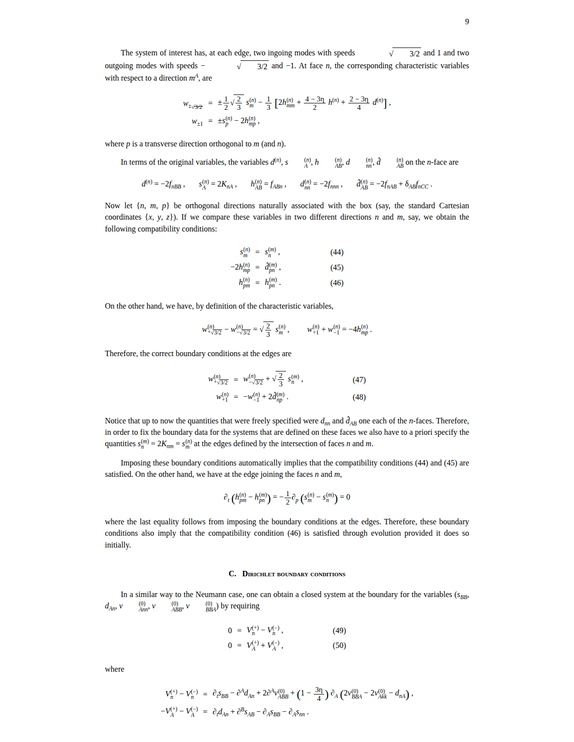9
The system of interest has, at each edge, two ingoing modes with speeds √3/2 and 1 and two outgoing modes with speeds −√3/2 and −1. At face n, the corresponding characteristic variables with respect to a direction mA, are
| w ± √ 3/2 | = | ± 1 2 √ 2 3 s ( n ) m − 1 3 [ 2 h ( n ) mm + 4 − 3η 2 h ( n ) + 2 − 3η 4 d ( n ) ] , |
| w ±1 | = | ± s ( n ) p − 2 h ( n ) mp , |
where p is a transverse direction orthogonal to m (and n).
In terms of the original variables, the variables d(n), s(n) A, h(n) AB, d(n) nn, d̂(n) AB on the n-face are
d(n) = −2fnBB , s(n) A = 2KnA , h(n) AB = fABn , d(n) nn = −2fnnn , d̂(n) AB = −2fnAB + δABfnCC .
Now let {n, m, p} be orthogonal directions naturally associated with the box (say, the standard Cartesian coordinates {x, y, z}). If we compare these variables in two different directions n and m, say, we obtain the following compatibility conditions:
| s ( n ) m | = | s ( m ) n , | (44) |
| −2 h ( n ) mp | = | d̂ ( m ) pn , | (45) |
| h ( n ) pm | = | h ( m ) pn . | (46) |
On the other hand, we have, by definition of the characteristic variables,
w(n)+√3/2 − w(n)−√3/2 = √23 s(n) m , w(n)+1 + w(n)−1 = −4h(n) mp .
Therefore, the correct boundary conditions at the edges are
| w ( n ) + √ 3/2 | = | w ( n ) − √ 3/2 + √ 2 3 s ( m ) n , | (47) |
| w ( n ) +1 | = | − w ( n ) −1 + 2 d̂ ( m ) np . | (48) |
Notice that up to now the quantities that were freely specified were dnn and d̂AB one each of the n-faces. Therefore, in order to fix the boundary data for the systems that are defined on these faces we also have to a priori specify the quantities s(m) n = 2Knm = s(n) m at the edges defined by the intersection of faces n and m.
Imposing these boundary conditions automatically implies that the compatibility conditions (44) and (45) are satisfied. On the other hand, we have at the edge joining the faces n and m,
∂t (h(n) pm − h(m) pn) = −12∂p (s(n) m − s(m) n) = 0
where the last equality follows from imposing the boundary conditions at the edges. Therefore, these boundary conditions also imply that the compatibility condition (46) is satisfied through evolution provided it does so initially.
C. Dirichlet boundary conditions
In a similar way to the Neumann case, one can obtain a closed system at the boundary for the variables (sBB, dAn, v(0) Ann, v(0) ABB, v(0) BBA) by requiring
| 0 | = | V (+) n − V (−) n , | (49) |
| 0 | = | V (+) A + V (−) A , | (50) |
where
| V (+) n − V (−) n | = | ∂ t s BB − ∂ A d An + 2∂ A v (0) ABB + ( 1 − 3η 4 ) ∂ A ( 2 v (0) BBA − 2 v (0) Akk − d nA ) , |
| − V (+) A − V (−) A | = | ∂ t d An + ∂ B s AB − ∂ A s BB − ∂ A s nn . |